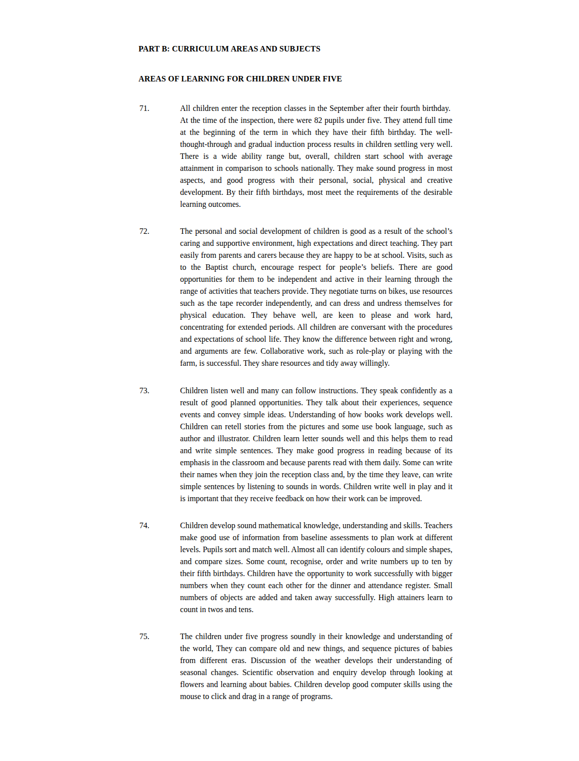PART B: CURRICULUM AREAS AND SUBJECTS
AREAS OF LEARNING FOR CHILDREN UNDER FIVE
71.
All children enter the reception classes in the September after their fourth birthday. At the time of the inspection, there were 82 pupils under five. They attend full time at the beginning of the term in which they have their fifth birthday. The well-thought-through and gradual induction process results in children settling very well. There is a wide ability range but, overall, children start school with average attainment in comparison to schools nationally. They make sound progress in most aspects, and good progress with their personal, social, physical and creative development. By their fifth birthdays, most meet the requirements of the desirable learning outcomes.
72.
The personal and social development of children is good as a result of the school’s caring and supportive environment, high expectations and direct teaching. They part easily from parents and carers because they are happy to be at school. Visits, such as to the Baptist church, encourage respect for people’s beliefs. There are good opportunities for them to be independent and active in their learning through the range of activities that teachers provide. They negotiate turns on bikes, use resources such as the tape recorder independently, and can dress and undress themselves for physical education. They behave well, are keen to please and work hard, concentrating for extended periods. All children are conversant with the procedures and expectations of school life. They know the difference between right and wrong, and arguments are few. Collaborative work, such as role-play or playing with the farm, is successful. They share resources and tidy away willingly.
73.
Children listen well and many can follow instructions. They speak confidently as a result of good planned opportunities. They talk about their experiences, sequence events and convey simple ideas. Understanding of how books work develops well. Children can retell stories from the pictures and some use book language, such as author and illustrator. Children learn letter sounds well and this helps them to read and write simple sentences. They make good progress in reading because of its emphasis in the classroom and because parents read with them daily. Some can write their names when they join the reception class and, by the time they leave, can write simple sentences by listening to sounds in words. Children write well in play and it is important that they receive feedback on how their work can be improved.
74.
Children develop sound mathematical knowledge, understanding and skills. Teachers make good use of information from baseline assessments to plan work at different levels. Pupils sort and match well. Almost all can identify colours and simple shapes, and compare sizes. Some count, recognise, order and write numbers up to ten by their fifth birthdays. Children have the opportunity to work successfully with bigger numbers when they count each other for the dinner and attendance register. Small numbers of objects are added and taken away successfully. High attainers learn to count in twos and tens.
75.
The children under five progress soundly in their knowledge and understanding of the world, They can compare old and new things, and sequence pictures of babies from different eras. Discussion of the weather develops their understanding of seasonal changes. Scientific observation and enquiry develop through looking at flowers and learning about babies. Children develop good computer skills using the mouse to click and drag in a range of programs.